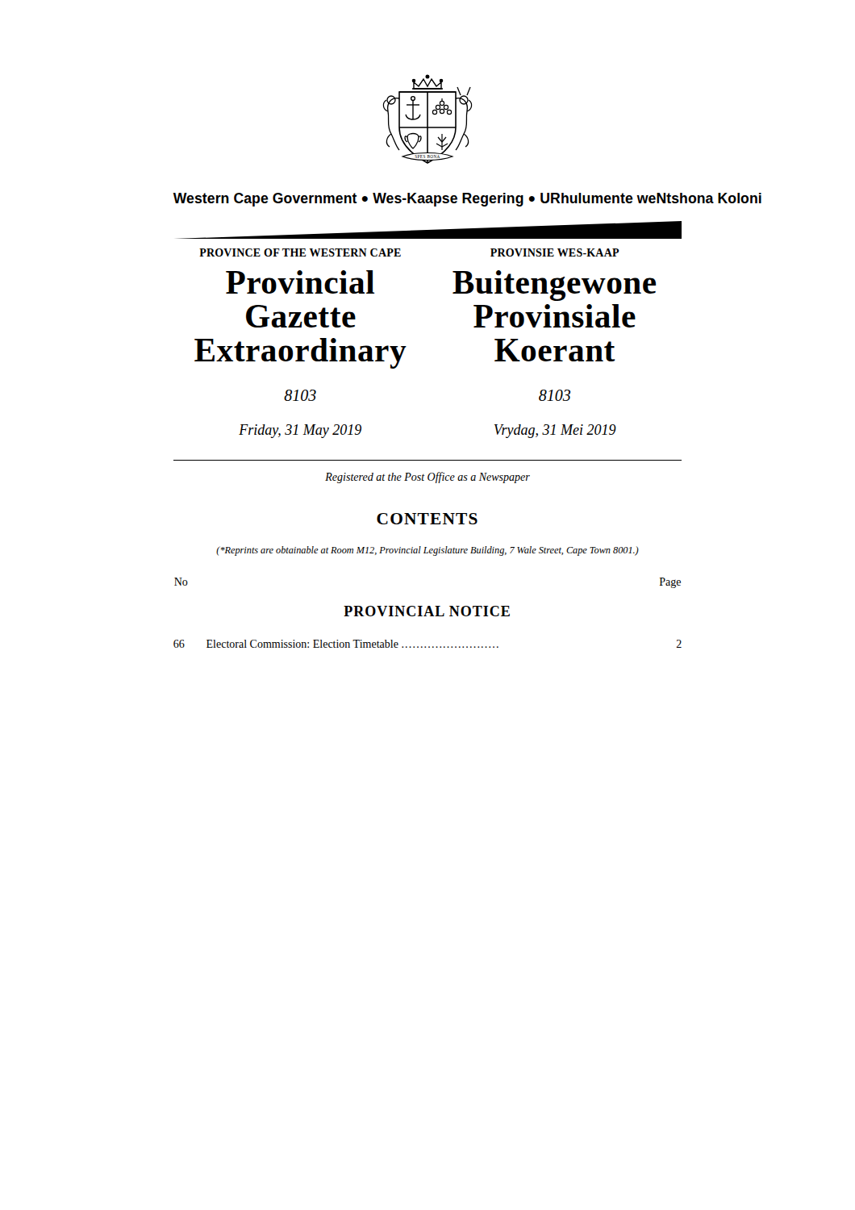SPES BONA
Western Cape Government ● Wes-Kaapse Regering ● URhulumente weNtshona Koloni
| PROVINCE OF THE WESTERN CAPE Provincial Gazette Extraordinary 8103 Friday, 31 May 2019 | PROVINSIE WES-KAAP Buitengewone Provinsiale Koerant 8103 Vrydag, 31 Mei 2019 |
Registered at the Post Office as a Newspaper
CONTENTS
(*Reprints are obtainable at Room M12, Provincial Legislature Building, 7 Wale Street, Cape Town 8001.)
| No | Page |
PROVINCIAL NOTICE
| 66 | Electoral Commission: Election Timetable .......................... | 2 |